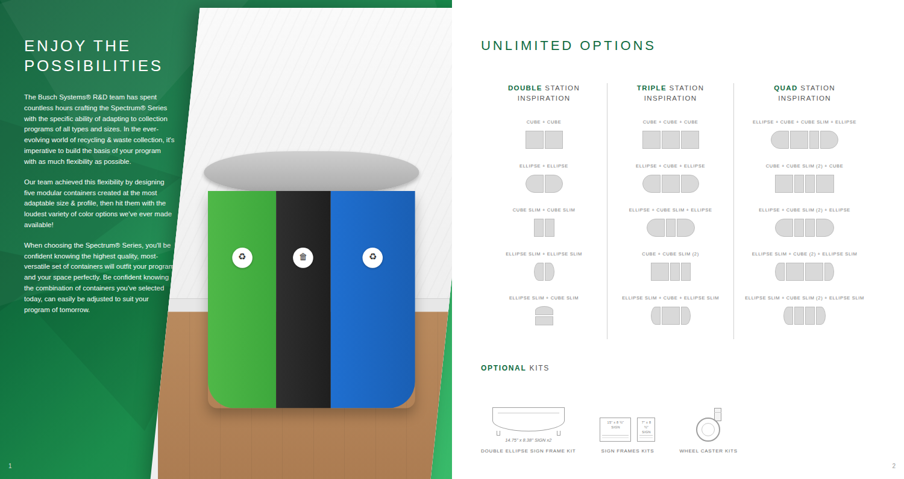Enjoy the
Possibilities
The Busch Systems® R&D team has spent countless hours crafting the Spectrum® Series with the specific ability of adapting to collection programs of all types and sizes. In the ever-evolving world of recycling & waste collection, it's imperative to build the basis of your program with as much flexibility as possible.
Our team achieved this flexibility by designing five modular containers created at the most adaptable size & profile, then hit them with the loudest variety of color options we've ever made available!
When choosing the Spectrum® Series, you'll be confident knowing the highest quality, most-versatile set of containers will outfit your program and your space perfectly. Be confident knowing the combination of containers you've selected today, can easily be adjusted to suit your program of tomorrow.
♻
🗑
♻
1
Unlimited Options
Double Station
Inspiration
Cube + Cube
Ellipse + Ellipse
Cube Slim + Cube Slim
Ellipse Slim + Ellipse Slim
Ellipse Slim + Cube Slim
Triple Station
Inspiration
Cube + Cube + Cube
Ellipse + Cube + Ellipse
Ellipse + Cube Slim + Ellipse
Cube + Cube Slim (2)
Ellipse Slim + Cube + Ellipse Slim
Quad Station
Inspiration
Ellipse + Cube + Cube Slim + Ellipse
Cube + Cube Slim (2) + Cube
Ellipse + Cube Slim (2) + Ellipse
Ellipse Slim + Cube (2) + Ellipse Slim
Ellipse Slim + Cube Slim (2) + Ellipse Slim
Optional Kits
14.75" x 8.38" SIGN x2
Double Ellipse Sign Frame Kit
15" x 8 ½"
SIGN
7" x 8 ½"
SIGN
Sign Frames Kits
Wheel Caster Kits
2